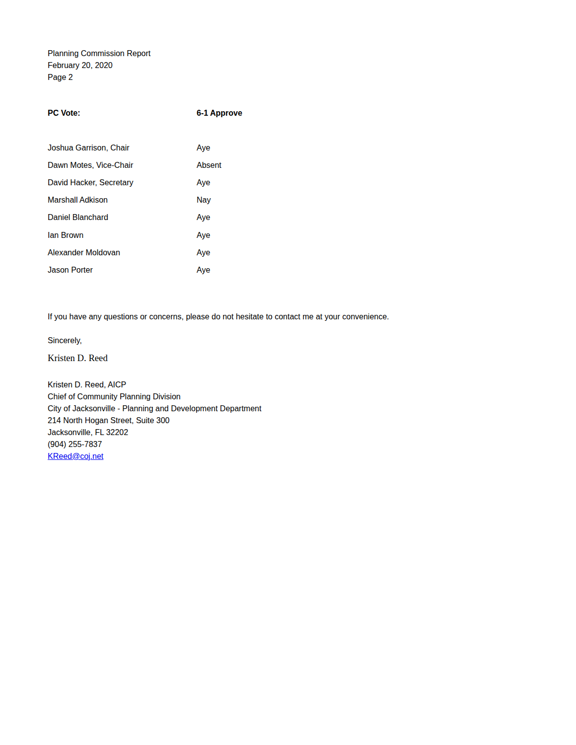Planning Commission Report
February 20, 2020
Page 2
PC Vote: 6-1 Approve
| Joshua Garrison, Chair | Aye |
| Dawn Motes, Vice-Chair | Absent |
| David Hacker, Secretary | Aye |
| Marshall Adkison | Nay |
| Daniel Blanchard | Aye |
| Ian Brown | Aye |
| Alexander Moldovan | Aye |
| Jason Porter | Aye |
If you have any questions or concerns, please do not hesitate to contact me at your convenience.
Sincerely,
Kristen D. Reed
Kristen D. Reed, AICP
Chief of Community Planning Division
City of Jacksonville - Planning and Development Department
214 North Hogan Street, Suite 300
Jacksonville, FL 32202
(904) 255-7837
KReed@coj.net